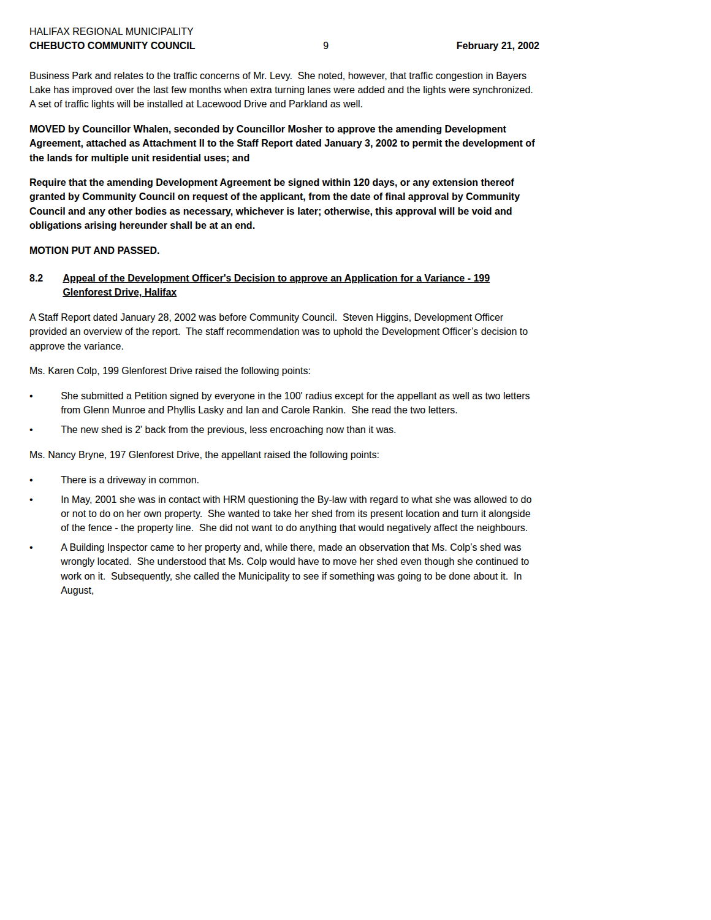HALIFAX REGIONAL MUNICIPALITY
CHEBUCTO COMMUNITY COUNCIL 9 February 21, 2002
Business Park and relates to the traffic concerns of Mr. Levy. She noted, however, that traffic congestion in Bayers Lake has improved over the last few months when extra turning lanes were added and the lights were synchronized. A set of traffic lights will be installed at Lacewood Drive and Parkland as well.
MOVED by Councillor Whalen, seconded by Councillor Mosher to approve the amending Development Agreement, attached as Attachment II to the Staff Report dated January 3, 2002 to permit the development of the lands for multiple unit residential uses; and
Require that the amending Development Agreement be signed within 120 days, or any extension thereof granted by Community Council on request of the applicant, from the date of final approval by Community Council and any other bodies as necessary, whichever is later; otherwise, this approval will be void and obligations arising hereunder shall be at an end.
MOTION PUT AND PASSED.
8.2 Appeal of the Development Officer's Decision to approve an Application for a Variance - 199 Glenforest Drive, Halifax
A Staff Report dated January 28, 2002 was before Community Council. Steven Higgins, Development Officer provided an overview of the report. The staff recommendation was to uphold the Development Officer’s decision to approve the variance.
Ms. Karen Colp, 199 Glenforest Drive raised the following points:
•She submitted a Petition signed by everyone in the 100' radius except for the appellant as well as two letters from Glenn Munroe and Phyllis Lasky and Ian and Carole Rankin. She read the two letters.
•The new shed is 2' back from the previous, less encroaching now than it was.
Ms. Nancy Bryne, 197 Glenforest Drive, the appellant raised the following points:
•There is a driveway in common.
•In May, 2001 she was in contact with HRM questioning the By-law with regard to what she was allowed to do or not to do on her own property. She wanted to take her shed from its present location and turn it alongside of the fence - the property line. She did not want to do anything that would negatively affect the neighbours.
•A Building Inspector came to her property and, while there, made an observation that Ms. Colp’s shed was wrongly located. She understood that Ms. Colp would have to move her shed even though she continued to work on it. Subsequently, she called the Municipality to see if something was going to be done about it. In August,